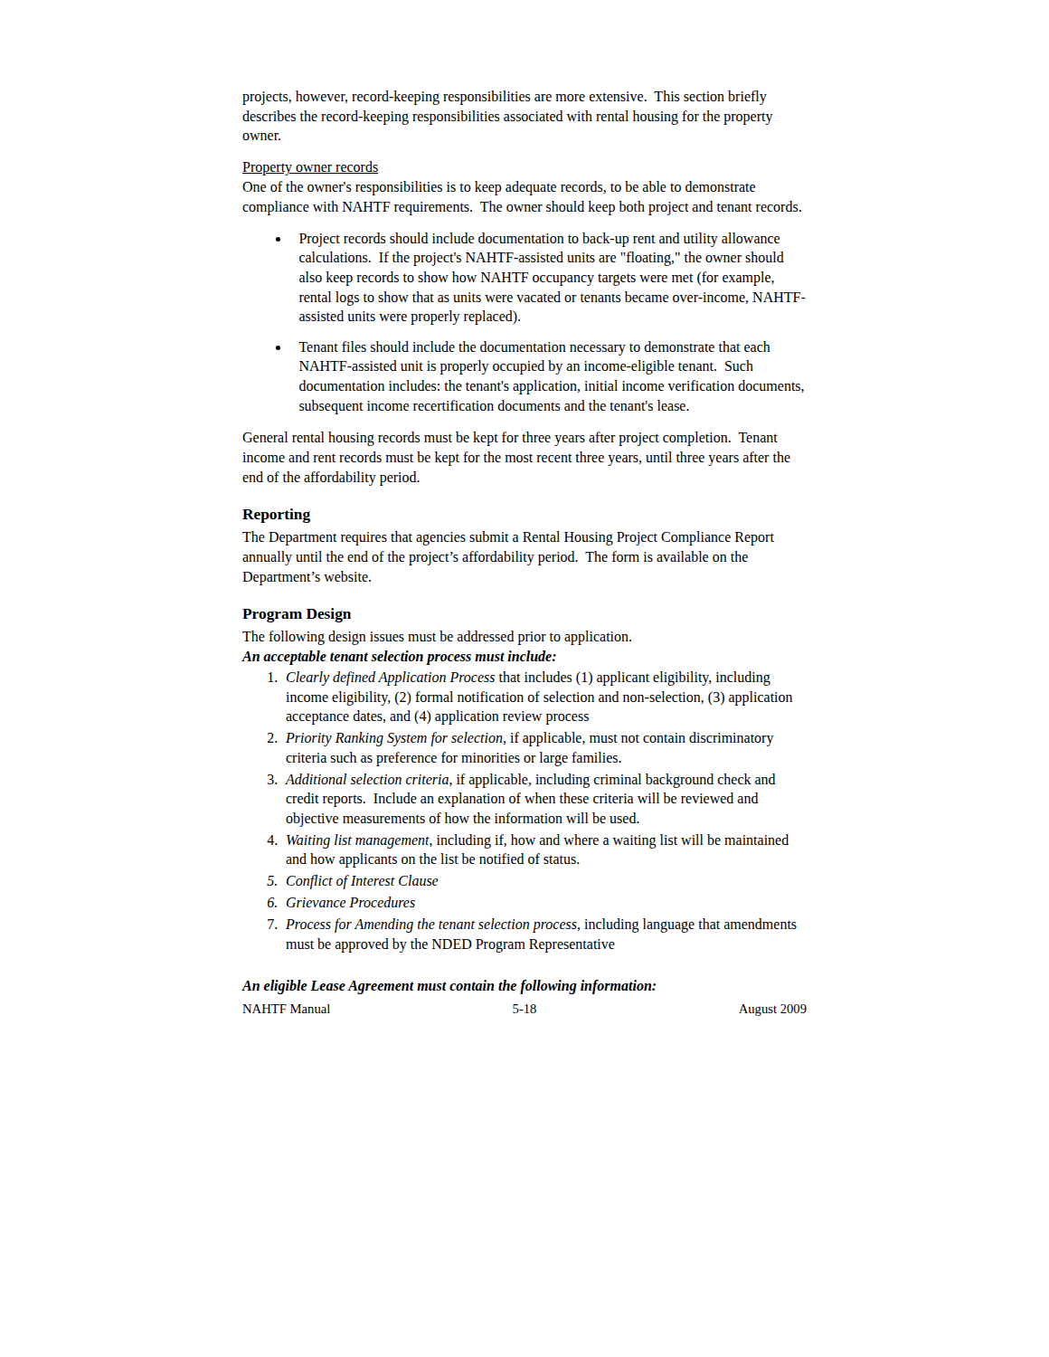projects, however, record-keeping responsibilities are more extensive. This section briefly describes the record-keeping responsibilities associated with rental housing for the property owner.
Property owner records
One of the owner's responsibilities is to keep adequate records, to be able to demonstrate compliance with NAHTF requirements. The owner should keep both project and tenant records.
Project records should include documentation to back-up rent and utility allowance calculations. If the project's NAHTF-assisted units are "floating," the owner should also keep records to show how NAHTF occupancy targets were met (for example, rental logs to show that as units were vacated or tenants became over-income, NAHTF-assisted units were properly replaced).
Tenant files should include the documentation necessary to demonstrate that each NAHTF-assisted unit is properly occupied by an income-eligible tenant. Such documentation includes: the tenant's application, initial income verification documents, subsequent income recertification documents and the tenant's lease.
General rental housing records must be kept for three years after project completion. Tenant income and rent records must be kept for the most recent three years, until three years after the end of the affordability period.
Reporting
The Department requires that agencies submit a Rental Housing Project Compliance Report annually until the end of the project’s affordability period. The form is available on the Department’s website.
Program Design
The following design issues must be addressed prior to application.
An acceptable tenant selection process must include:
Clearly defined Application Process that includes (1) applicant eligibility, including income eligibility, (2) formal notification of selection and non-selection, (3) application acceptance dates, and (4) application review process
Priority Ranking System for selection, if applicable, must not contain discriminatory criteria such as preference for minorities or large families.
Additional selection criteria, if applicable, including criminal background check and credit reports. Include an explanation of when these criteria will be reviewed and objective measurements of how the information will be used.
Waiting list management, including if, how and where a waiting list will be maintained and how applicants on the list be notified of status.
Conflict of Interest Clause
Grievance Procedures
Process for Amending the tenant selection process, including language that amendments must be approved by the NDED Program Representative
An eligible Lease Agreement must contain the following information:
NAHTF Manual 5-18 August 2009